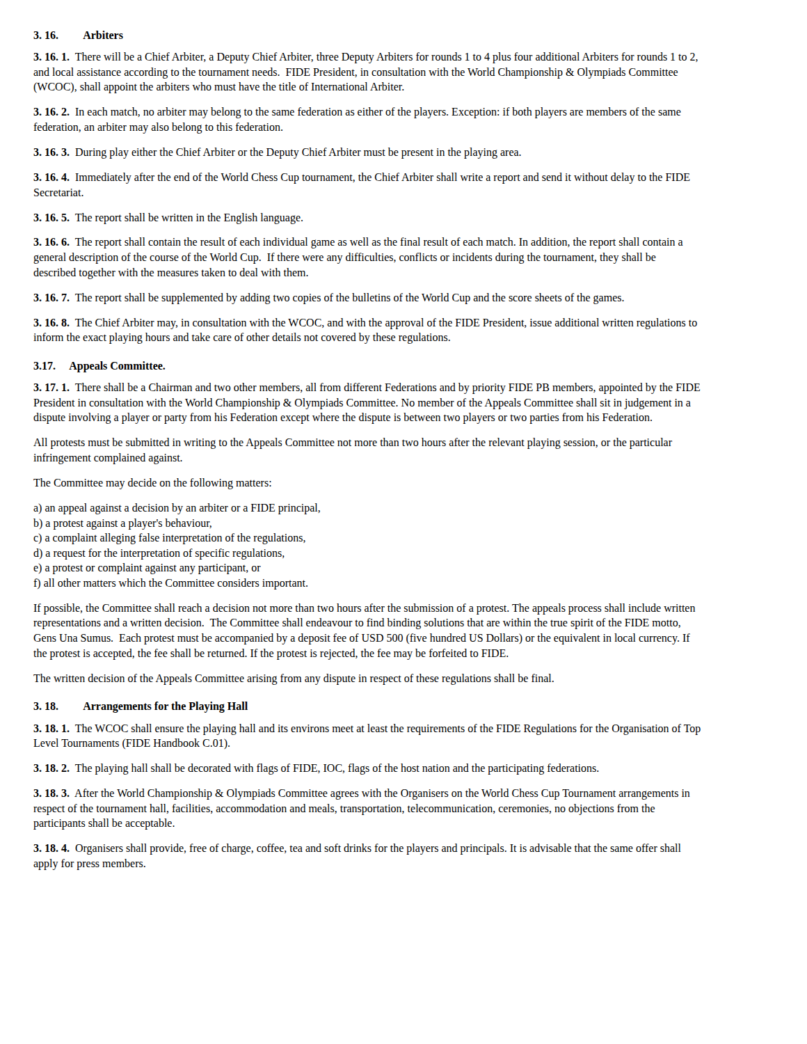3. 16. Arbiters
3. 16. 1. There will be a Chief Arbiter, a Deputy Chief Arbiter, three Deputy Arbiters for rounds 1 to 4 plus four additional Arbiters for rounds 1 to 2, and local assistance according to the tournament needs. FIDE President, in consultation with the World Championship & Olympiads Committee (WCOC), shall appoint the arbiters who must have the title of International Arbiter.
3. 16. 2. In each match, no arbiter may belong to the same federation as either of the players. Exception: if both players are members of the same federation, an arbiter may also belong to this federation.
3. 16. 3. During play either the Chief Arbiter or the Deputy Chief Arbiter must be present in the playing area.
3. 16. 4. Immediately after the end of the World Chess Cup tournament, the Chief Arbiter shall write a report and send it without delay to the FIDE Secretariat.
3. 16. 5. The report shall be written in the English language.
3. 16. 6. The report shall contain the result of each individual game as well as the final result of each match. In addition, the report shall contain a general description of the course of the World Cup. If there were any difficulties, conflicts or incidents during the tournament, they shall be described together with the measures taken to deal with them.
3. 16. 7. The report shall be supplemented by adding two copies of the bulletins of the World Cup and the score sheets of the games.
3. 16. 8. The Chief Arbiter may, in consultation with the WCOC, and with the approval of the FIDE President, issue additional written regulations to inform the exact playing hours and take care of other details not covered by these regulations.
3.17. Appeals Committee.
3. 17. 1. There shall be a Chairman and two other members, all from different Federations and by priority FIDE PB members, appointed by the FIDE President in consultation with the World Championship & Olympiads Committee. No member of the Appeals Committee shall sit in judgement in a dispute involving a player or party from his Federation except where the dispute is between two players or two parties from his Federation.
All protests must be submitted in writing to the Appeals Committee not more than two hours after the relevant playing session, or the particular infringement complained against.
The Committee may decide on the following matters:
a) an appeal against a decision by an arbiter or a FIDE principal,
b) a protest against a player's behaviour,
c) a complaint alleging false interpretation of the regulations,
d) a request for the interpretation of specific regulations,
e) a protest or complaint against any participant, or
f) all other matters which the Committee considers important.
If possible, the Committee shall reach a decision not more than two hours after the submission of a protest. The appeals process shall include written representations and a written decision. The Committee shall endeavour to find binding solutions that are within the true spirit of the FIDE motto, Gens Una Sumus. Each protest must be accompanied by a deposit fee of USD 500 (five hundred US Dollars) or the equivalent in local currency. If the protest is accepted, the fee shall be returned. If the protest is rejected, the fee may be forfeited to FIDE.
The written decision of the Appeals Committee arising from any dispute in respect of these regulations shall be final.
3. 18. Arrangements for the Playing Hall
3. 18. 1. The WCOC shall ensure the playing hall and its environs meet at least the requirements of the FIDE Regulations for the Organisation of Top Level Tournaments (FIDE Handbook C.01).
3. 18. 2. The playing hall shall be decorated with flags of FIDE, IOC, flags of the host nation and the participating federations.
3. 18. 3. After the World Championship & Olympiads Committee agrees with the Organisers on the World Chess Cup Tournament arrangements in respect of the tournament hall, facilities, accommodation and meals, transportation, telecommunication, ceremonies, no objections from the participants shall be acceptable.
3. 18. 4. Organisers shall provide, free of charge, coffee, tea and soft drinks for the players and principals. It is advisable that the same offer shall apply for press members.